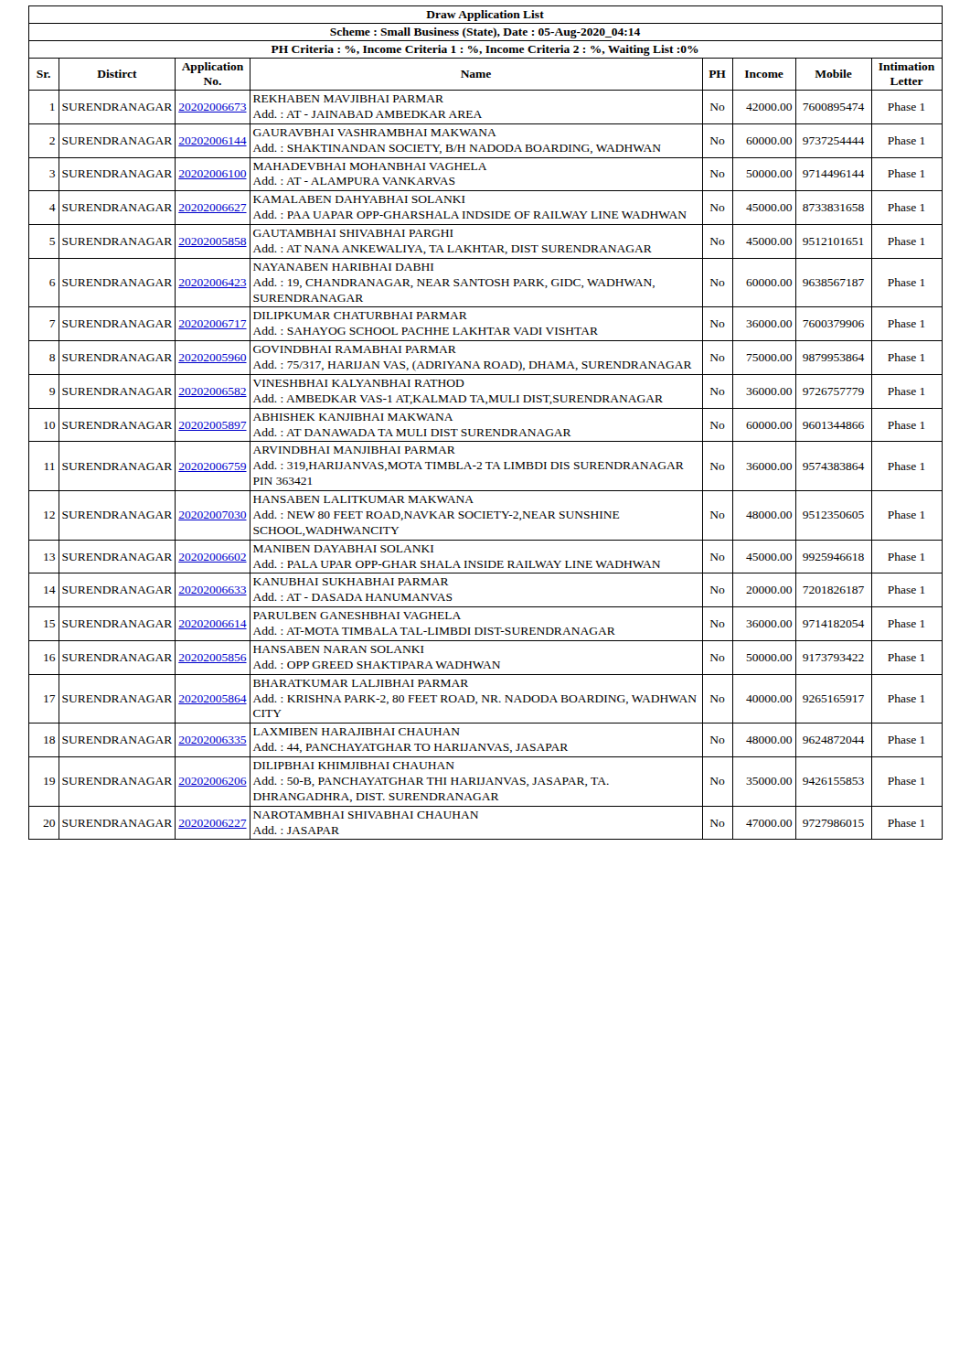| Draw Application List |
| Scheme : Small Business (State), Date : 05-Aug-2020_04:14 |
| PH Criteria : %, Income Criteria 1 : %, Income Criteria 2 : %, Waiting List :0% |
| Sr. | Distirct | Application No. | Name | PH | Income | Mobile | Intimation Letter |
| 1 | SURENDRANAGAR | 20202006673 | REKHABEN MAVJIBHAI PARMAR Add. : AT - JAINABAD AMBEDKAR AREA | No | 42000.00 | 7600895474 | Phase 1 |
| 2 | SURENDRANAGAR | 20202006144 | GAURAVBHAI VASHRAMBHAI MAKWANA Add. : SHAKTINANDAN SOCIETY, B/H NADODA BOARDING, WADHWAN | No | 60000.00 | 9737254444 | Phase 1 |
| 3 | SURENDRANAGAR | 20202006100 | MAHADEVBHAI MOHANBHAI VAGHELA Add. : AT - ALAMPURA VANKARVAS | No | 50000.00 | 9714496144 | Phase 1 |
| 4 | SURENDRANAGAR | 20202006627 | KAMALABEN DAHYABHAI SOLANKI Add. : PAA UAPAR OPP-GHARSHALA INDSIDE OF RAILWAY LINE WADHWAN | No | 45000.00 | 8733831658 | Phase 1 |
| 5 | SURENDRANAGAR | 20202005858 | GAUTAMBHAI SHIVABHAI PARGHI Add. : AT NANA ANKEWALIYA, TA LAKHTAR, DIST SURENDRANAGAR | No | 45000.00 | 9512101651 | Phase 1 |
| 6 | SURENDRANAGAR | 20202006423 | NAYANABEN HARIBHAI DABHI Add. : 19, CHANDRANAGAR, NEAR SANTOSH PARK, GIDC, WADHWAN, SURENDRANAGAR | No | 60000.00 | 9638567187 | Phase 1 |
| 7 | SURENDRANAGAR | 20202006717 | DILIPKUMAR CHATURBHAI PARMAR Add. : SAHAYOG SCHOOL PACHHE LAKHTAR VADI VISHTAR | No | 36000.00 | 7600379906 | Phase 1 |
| 8 | SURENDRANAGAR | 20202005960 | GOVINDBHAI RAMABHAI PARMAR Add. : 75/317, HARIJAN VAS, (ADRIYANA ROAD), DHAMA, SURENDRANAGAR | No | 75000.00 | 9879953864 | Phase 1 |
| 9 | SURENDRANAGAR | 20202006582 | VINESHBHAI KALYANBHAI RATHOD Add. : AMBEDKAR VAS-1 AT,KALMAD TA,MULI DIST,SURENDRANAGAR | No | 36000.00 | 9726757779 | Phase 1 |
| 10 | SURENDRANAGAR | 20202005897 | ABHISHEK KANJIBHAI MAKWANA Add. : AT DANAWADA TA MULI DIST SURENDRANAGAR | No | 60000.00 | 9601344866 | Phase 1 |
| 11 | SURENDRANAGAR | 20202006759 | ARVINDBHAI MANJIBHAI PARMAR Add. : 319,HARIJANVAS,MOTA TIMBLA-2 TA LIMBDI DIS SURENDRANAGAR PIN 363421 | No | 36000.00 | 9574383864 | Phase 1 |
| 12 | SURENDRANAGAR | 20202007030 | HANSABEN LALITKUMAR MAKWANA Add. : NEW 80 FEET ROAD,NAVKAR SOCIETY-2,NEAR SUNSHINE SCHOOL,WADHWANCITY | No | 48000.00 | 9512350605 | Phase 1 |
| 13 | SURENDRANAGAR | 20202006602 | MANIBEN DAYABHAI SOLANKI Add. : PALA UPAR OPP-GHAR SHALA INSIDE RAILWAY LINE WADHWAN | No | 45000.00 | 9925946618 | Phase 1 |
| 14 | SURENDRANAGAR | 20202006633 | KANUBHAI SUKHABHAI PARMAR Add. : AT - DASADA HANUMANVAS | No | 20000.00 | 7201826187 | Phase 1 |
| 15 | SURENDRANAGAR | 20202006614 | PARULBEN GANESHBHAI VAGHELA Add. : AT-MOTA TIMBALA TAL-LIMBDI DIST-SURENDRANAGAR | No | 36000.00 | 9714182054 | Phase 1 |
| 16 | SURENDRANAGAR | 20202005856 | HANSABEN NARAN SOLANKI Add. : OPP GREED SHAKTIPARA WADHWAN | No | 50000.00 | 9173793422 | Phase 1 |
| 17 | SURENDRANAGAR | 20202005864 | BHARATKUMAR LALJIBHAI PARMAR Add. : KRISHNA PARK-2, 80 FEET ROAD, NR. NADODA BOARDING, WADHWAN CITY | No | 40000.00 | 9265165917 | Phase 1 |
| 18 | SURENDRANAGAR | 20202006335 | LAXMIBEN HARAJIBHAI CHAUHAN Add. : 44, PANCHAYATGHAR TO HARIJANVAS, JASAPAR | No | 48000.00 | 9624872044 | Phase 1 |
| 19 | SURENDRANAGAR | 20202006206 | DILIPBHAI KHIMJIBHAI CHAUHAN Add. : 50-B, PANCHAYATGHAR THI HARIJANVAS, JASAPAR, TA. DHRANGADHRA, DIST. SURENDRANAGAR | No | 35000.00 | 9426155853 | Phase 1 |
| 20 | SURENDRANAGAR | 20202006227 | NAROTAMBHAI SHIVABHAI CHAUHAN Add. : JASAPAR | No | 47000.00 | 9727986015 | Phase 1 |